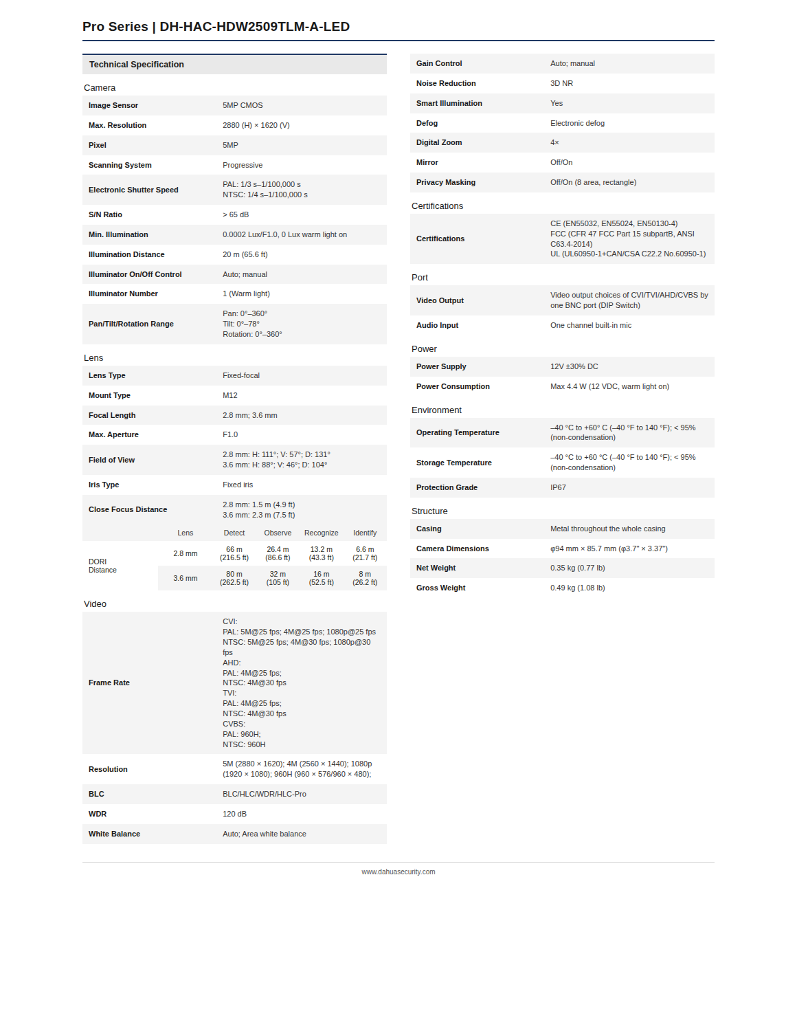Pro Series | DH-HAC-HDW2509TLM-A-LED
Technical Specification
Camera
| Image Sensor | 5MP CMOS |
| Max. Resolution | 2880 (H) × 1620 (V) |
| Pixel | 5MP |
| Scanning System | Progressive |
| Electronic Shutter Speed | PAL: 1/3 s–1/100,000 s NTSC: 1/4 s–1/100,000 s |
| S/N Ratio | > 65 dB |
| Min. Illumination | 0.0002 Lux/F1.0, 0 Lux warm light on |
| Illumination Distance | 20 m (65.6 ft) |
| Illuminator On/Off Control | Auto; manual |
| Illuminator Number | 1 (Warm light) |
| Pan/Tilt/Rotation Range | Pan: 0°–360° Tilt: 0°–78° Rotation: 0°–360° |
Lens
| Lens Type | Fixed-focal |
| Mount Type | M12 |
| Focal Length | 2.8 mm; 3.6 mm |
| Max. Aperture | F1.0 |
| Field of View | 2.8 mm: H: 111°; V: 57°; D: 131° 3.6 mm: H: 88°; V: 46°; D: 104° |
| Iris Type | Fixed iris |
| Close Focus Distance | 2.8 mm: 1.5 m (4.9 ft) 3.6 mm: 2.3 m (7.5 ft) |
| | Lens | Detect | Observe | Recognize | Identify |
| --- | --- | --- | --- | --- | --- |
| DORI Distance | 2.8 mm | 66 m (216.5 ft) | 26.4 m (86.6 ft) | 13.2 m (43.3 ft) | 6.6 m (21.7 ft) |
| 3.6 mm | 80 m (262.5 ft) | 32 m (105 ft) | 16 m (52.5 ft) | 8 m (26.2 ft) |
Video
| Frame Rate | CVI: PAL: 5M@25 fps; 4M@25 fps; 1080p@25 fps NTSC: 5M@25 fps; 4M@30 fps; 1080p@30 fps AHD: PAL: 4M@25 fps; NTSC: 4M@30 fps TVI: PAL: 4M@25 fps; NTSC: 4M@30 fps CVBS: PAL: 960H; NTSC: 960H |
| Resolution | 5M (2880 × 1620); 4M (2560 × 1440); 1080p (1920 × 1080); 960H (960 × 576/960 × 480); |
| BLC | BLC/HLC/WDR/HLC-Pro |
| WDR | 120 dB |
| White Balance | Auto; Area white balance |
| Gain Control | Auto; manual |
| Noise Reduction | 3D NR |
| Smart Illumination | Yes |
| Defog | Electronic defog |
| Digital Zoom | 4× |
| Mirror | Off/On |
| Privacy Masking | Off/On (8 area, rectangle) |
Certifications
| Certifications | CE (EN55032, EN55024, EN50130-4) FCC (CFR 47 FCC Part 15 subpartB, ANSI C63.4-2014) UL (UL60950-1+CAN/CSA C22.2 No.60950-1) |
Port
| Video Output | Video output choices of CVI/TVI/AHD/CVBS by one BNC port (DIP Switch) |
| Audio Input | One channel built-in mic |
Power
| Power Supply | 12V ±30% DC |
| Power Consumption | Max 4.4 W (12 VDC, warm light on) |
Environment
| Operating Temperature | –40 °C to +60° C (–40 °F to 140 °F); < 95% (non-condensation) |
| Storage Temperature | –40 °C to +60 °C (–40 °F to 140 °F); < 95% (non-condensation) |
| Protection Grade | IP67 |
Structure
| Casing | Metal throughout the whole casing |
| Camera Dimensions | φ94 mm × 85.7 mm (φ3.7" × 3.37") |
| Net Weight | 0.35 kg (0.77 lb) |
| Gross Weight | 0.49 kg (1.08 lb) |
www.dahuasecurity.com